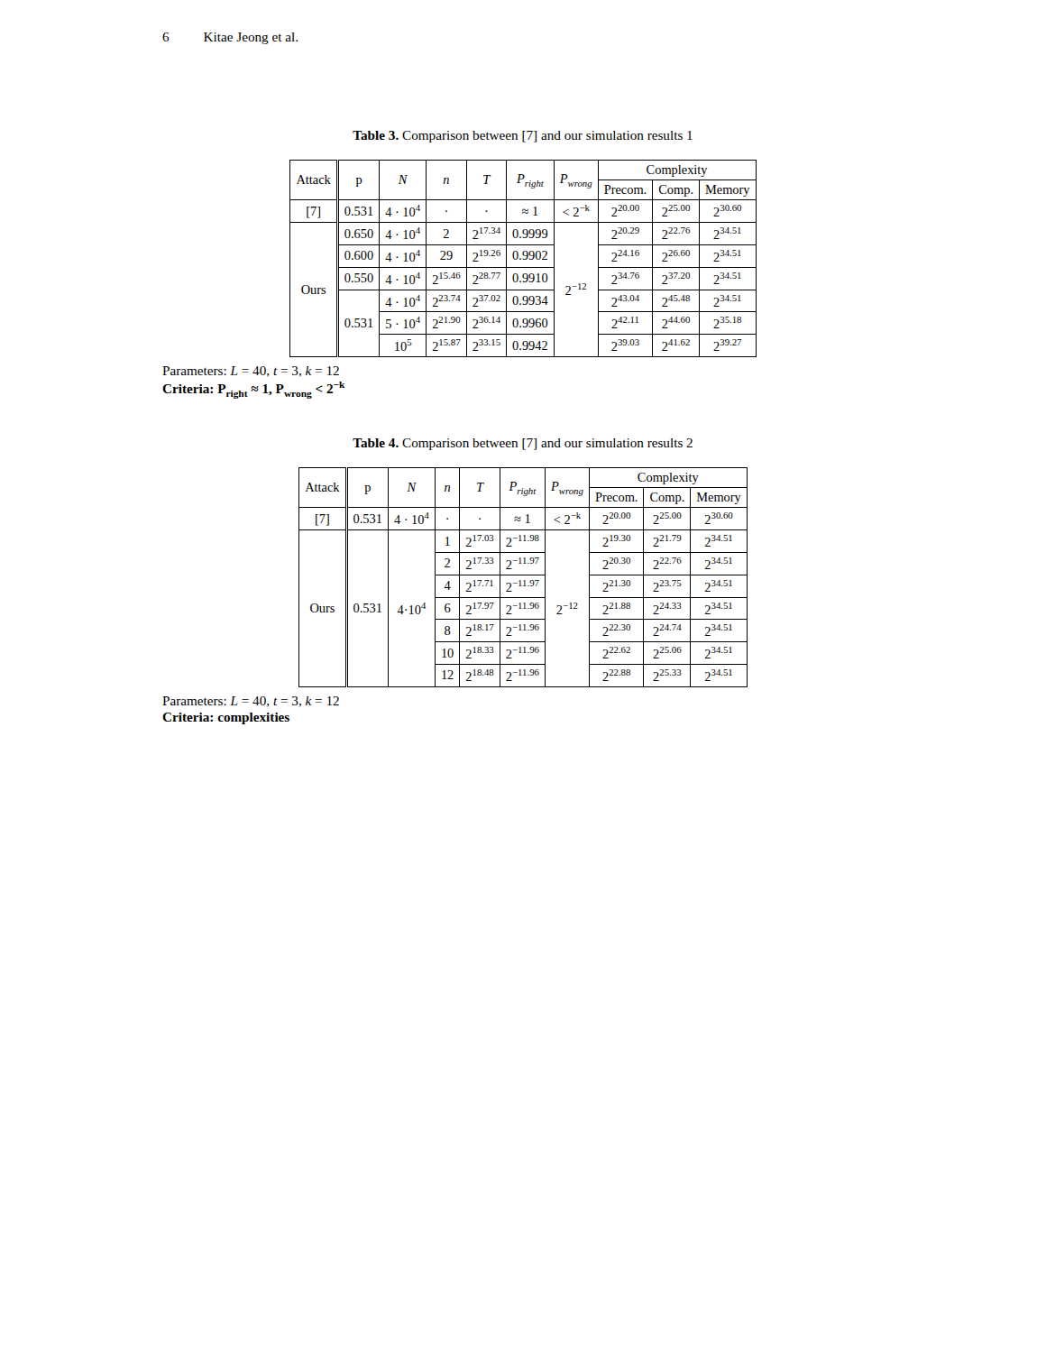6 Kitae Jeong et al.
Table 3. Comparison between [7] and our simulation results 1
| Attack | p | N | n | T | P right | P wrong | Complexity |
| --- | --- | --- | --- | --- | --- | --- | --- |
| Precom. | Comp. | Memory |
| [7] | 0.531 | 4 · 10 4 | · | · | ≈ 1 | < 2 −k | 2 20.00 | 2 25.00 | 2 30.60 |
| Ours | 0.650 | 4 · 10 4 | 2 | 2 17.34 | 0.9999 | 2 −12 | 2 20.29 | 2 22.76 | 2 34.51 |
| 0.600 | 4 · 10 4 | 29 | 2 19.26 | 0.9902 | 2 24.16 | 2 26.60 | 2 34.51 |
| 0.550 | 4 · 10 4 | 2 15.46 | 2 28.77 | 0.9910 | 2 34.76 | 2 37.20 | 2 34.51 |
| 0.531 | 4 · 10 4 | 2 23.74 | 2 37.02 | 0.9934 | 2 43.04 | 2 45.48 | 2 34.51 |
| 5 · 10 4 | 2 21.90 | 2 36.14 | 0.9960 | 2 42.11 | 2 44.60 | 2 35.18 |
| 10 5 | 2 15.87 | 2 33.15 | 0.9942 | 2 39.03 | 2 41.62 | 2 39.27 |
Parameters: L = 40, t = 3, k = 12
Criteria: Pright ≈ 1, Pwrong < 2−k
Table 4. Comparison between [7] and our simulation results 2
| Attack | p | N | n | T | P right | P wrong | Complexity |
| --- | --- | --- | --- | --- | --- | --- | --- |
| Precom. | Comp. | Memory |
| [7] | 0.531 | 4 · 10 4 | · | · | ≈ 1 | < 2 −k | 2 20.00 | 2 25.00 | 2 30.60 |
| Ours | 0.531 | 4·10 4 | 1 | 2 17.03 | 2 −11.98 | 2 −12 | 2 19.30 | 2 21.79 | 2 34.51 |
| 2 | 2 17.33 | 2 −11.97 | 2 20.30 | 2 22.76 | 2 34.51 |
| 4 | 2 17.71 | 2 −11.97 | 2 21.30 | 2 23.75 | 2 34.51 |
| 6 | 2 17.97 | 2 −11.96 | 2 21.88 | 2 24.33 | 2 34.51 |
| 8 | 2 18.17 | 2 −11.96 | 2 22.30 | 2 24.74 | 2 34.51 |
| 10 | 2 18.33 | 2 −11.96 | 2 22.62 | 2 25.06 | 2 34.51 |
| 12 | 2 18.48 | 2 −11.96 | 2 22.88 | 2 25.33 | 2 34.51 |
Parameters: L = 40, t = 3, k = 12
Criteria: complexities